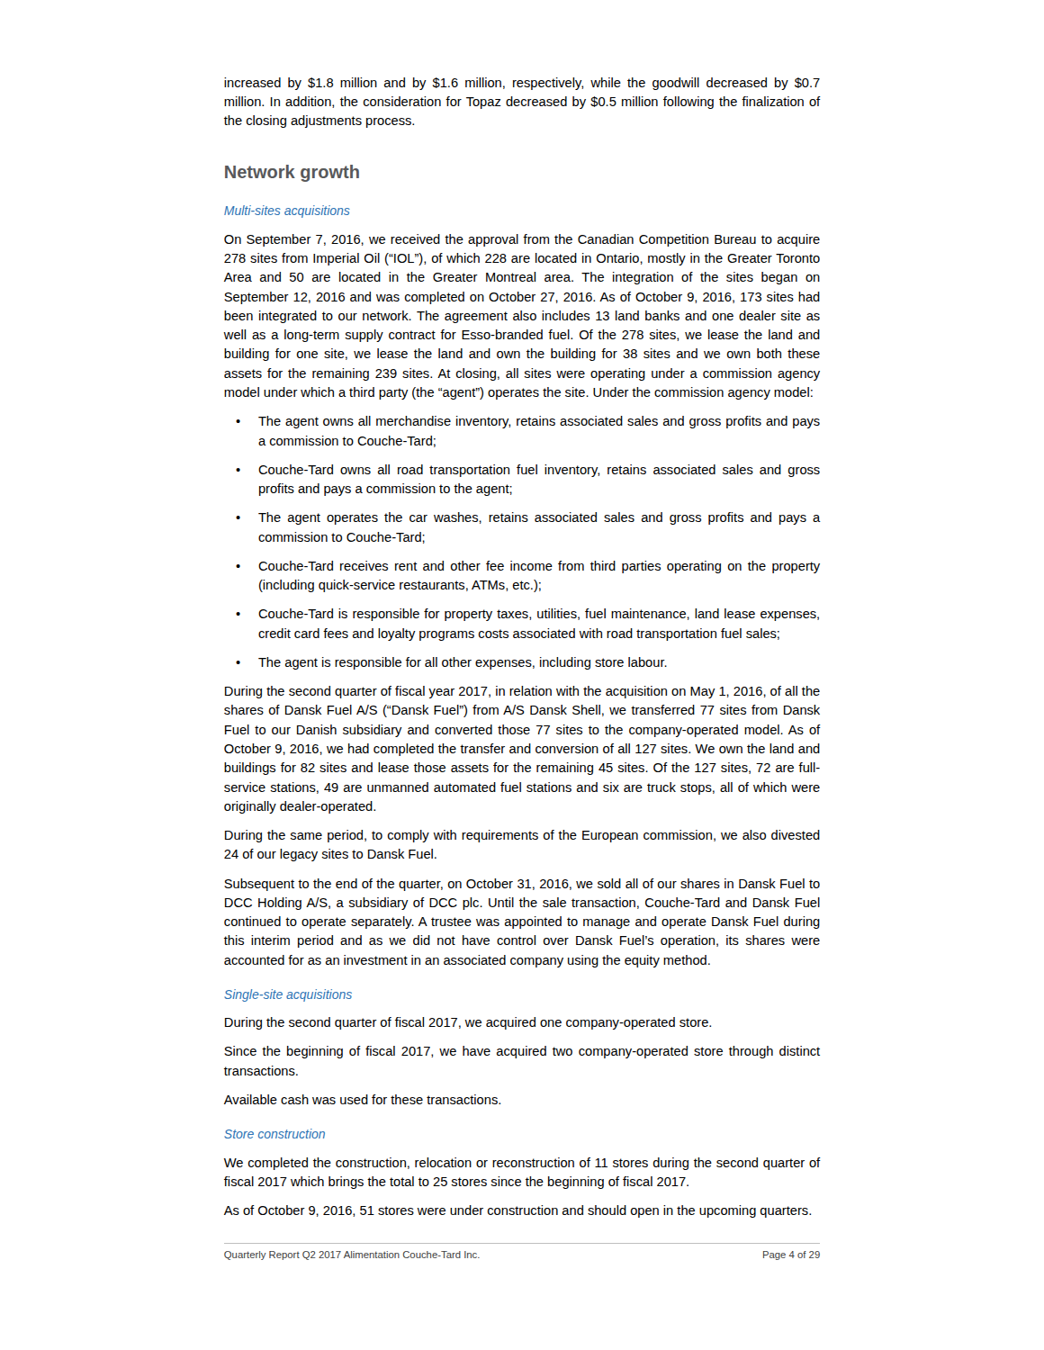increased by $1.8 million and by $1.6 million, respectively, while the goodwill decreased by $0.7 million. In addition, the consideration for Topaz decreased by $0.5 million following the finalization of the closing adjustments process.
Network growth
Multi-sites acquisitions
On September 7, 2016, we received the approval from the Canadian Competition Bureau to acquire 278 sites from Imperial Oil (“IOL”), of which 228 are located in Ontario, mostly in the Greater Toronto Area and 50 are located in the Greater Montreal area. The integration of the sites began on September 12, 2016 and was completed on October 27, 2016. As of October 9, 2016, 173 sites had been integrated to our network. The agreement also includes 13 land banks and one dealer site as well as a long-term supply contract for Esso-branded fuel. Of the 278 sites, we lease the land and building for one site, we lease the land and own the building for 38 sites and we own both these assets for the remaining 239 sites. At closing, all sites were operating under a commission agency model under which a third party (the “agent”) operates the site. Under the commission agency model:
The agent owns all merchandise inventory, retains associated sales and gross profits and pays a commission to Couche-Tard;
Couche-Tard owns all road transportation fuel inventory, retains associated sales and gross profits and pays a commission to the agent;
The agent operates the car washes, retains associated sales and gross profits and pays a commission to Couche-Tard;
Couche-Tard receives rent and other fee income from third parties operating on the property (including quick-service restaurants, ATMs, etc.);
Couche-Tard is responsible for property taxes, utilities, fuel maintenance, land lease expenses, credit card fees and loyalty programs costs associated with road transportation fuel sales;
The agent is responsible for all other expenses, including store labour.
During the second quarter of fiscal year 2017, in relation with the acquisition on May 1, 2016, of all the shares of Dansk Fuel A/S (“Dansk Fuel”) from A/S Dansk Shell, we transferred 77 sites from Dansk Fuel to our Danish subsidiary and converted those 77 sites to the company-operated model. As of October 9, 2016, we had completed the transfer and conversion of all 127 sites. We own the land and buildings for 82 sites and lease those assets for the remaining 45 sites. Of the 127 sites, 72 are full-service stations, 49 are unmanned automated fuel stations and six are truck stops, all of which were originally dealer-operated.
During the same period, to comply with requirements of the European commission, we also divested 24 of our legacy sites to Dansk Fuel.
Subsequent to the end of the quarter, on October 31, 2016, we sold all of our shares in Dansk Fuel to DCC Holding A/S, a subsidiary of DCC plc. Until the sale transaction, Couche-Tard and Dansk Fuel continued to operate separately. A trustee was appointed to manage and operate Dansk Fuel during this interim period and as we did not have control over Dansk Fuel’s operation, its shares were accounted for as an investment in an associated company using the equity method.
Single-site acquisitions
During the second quarter of fiscal 2017, we acquired one company-operated store.
Since the beginning of fiscal 2017, we have acquired two company-operated store through distinct transactions.
Available cash was used for these transactions.
Store construction
We completed the construction, relocation or reconstruction of 11 stores during the second quarter of fiscal 2017 which brings the total to 25 stores since the beginning of fiscal 2017.
As of October 9, 2016, 51 stores were under construction and should open in the upcoming quarters.
Quarterly Report Q2 2017 Alimentation Couche-Tard Inc.
Page 4 of 29